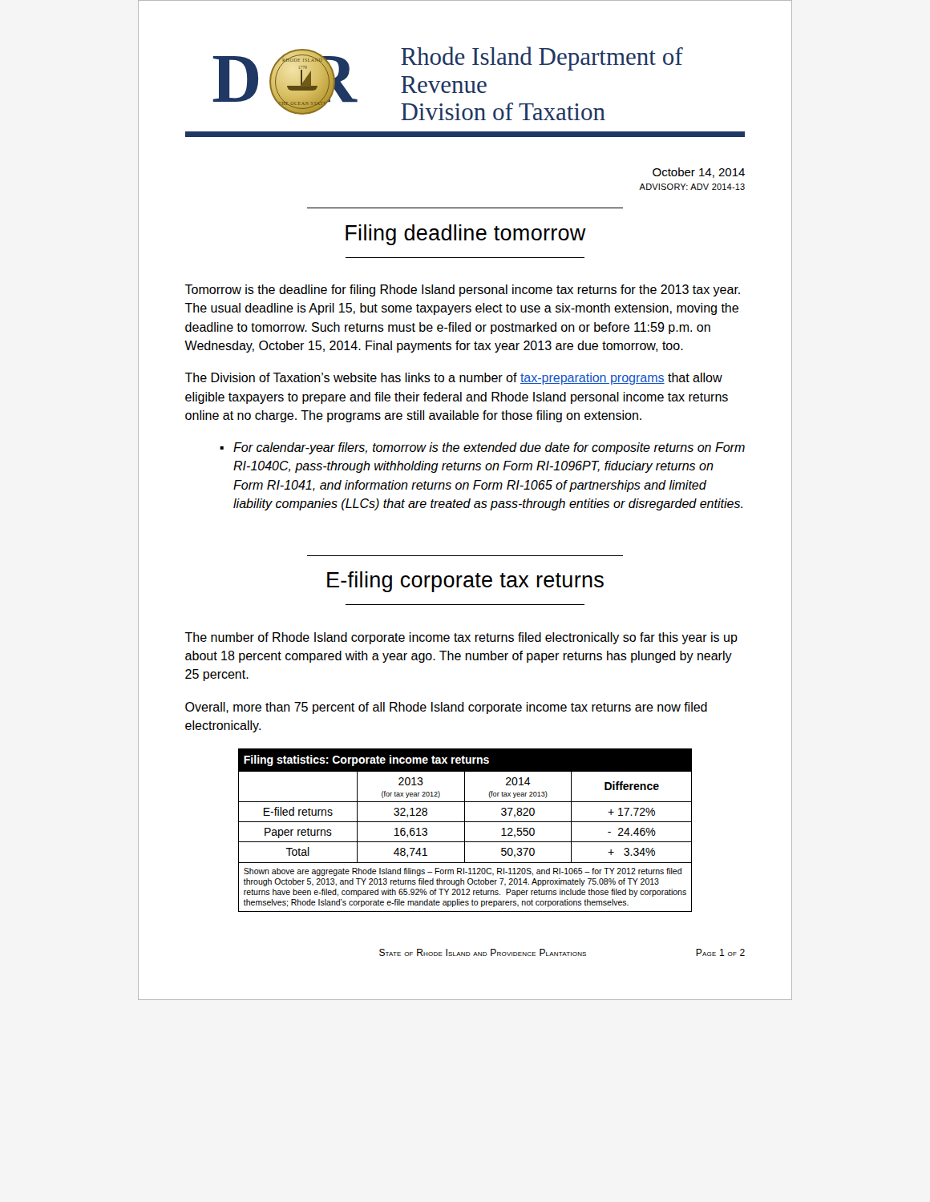D R
RHODE ISLAND
1779
THE OCEAN STATE
Rhode Island Department of Revenue
Division of Taxation
October 14, 2014
ADVISORY: ADV 2014-13
Filing deadline tomorrow
Tomorrow is the deadline for filing Rhode Island personal income tax returns for the 2013 tax year. The usual deadline is April 15, but some taxpayers elect to use a six-month extension, moving the deadline to tomorrow. Such returns must be e-filed or postmarked on or before 11:59 p.m. on Wednesday, October 15, 2014. Final payments for tax year 2013 are due tomorrow, too.
The Division of Taxation’s website has links to a number of tax-preparation programs that allow eligible taxpayers to prepare and file their federal and Rhode Island personal income tax returns online at no charge. The programs are still available for those filing on extension.
For calendar-year filers, tomorrow is the extended due date for composite returns on Form RI-1040C, pass-through withholding returns on Form RI-1096PT, fiduciary returns on Form RI-1041, and information returns on Form RI-1065 of partnerships and limited liability companies (LLCs) that are treated as pass-through entities or disregarded entities.
E-filing corporate tax returns
The number of Rhode Island corporate income tax returns filed electronically so far this year is up about 18 percent compared with a year ago. The number of paper returns has plunged by nearly 25 percent.
Overall, more than 75 percent of all Rhode Island corporate income tax returns are now filed electronically.
| Filing statistics: Corporate income tax returns |
| --- |
| | 2013 (for tax year 2012) | 2014 (for tax year 2013) | Difference |
| E-filed returns | 32,128 | 37,820 | + 17.72% |
| Paper returns | 16,613 | 12,550 | - 24.46% |
| Total | 48,741 | 50,370 | + 3.34% |
| Shown above are aggregate Rhode Island filings – Form RI-1120C, RI-1120S, and RI-1065 – for TY 2012 returns filed through October 5, 2013, and TY 2013 returns filed through October 7, 2014. Approximately 75.08% of TY 2013 returns have been e-filed, compared with 65.92% of TY 2012 returns. Paper returns include those filed by corporations themselves; Rhode Island’s corporate e-file mandate applies to preparers, not corporations themselves. |
State of Rhode Island and Providence Plantations
Page 1 of 2